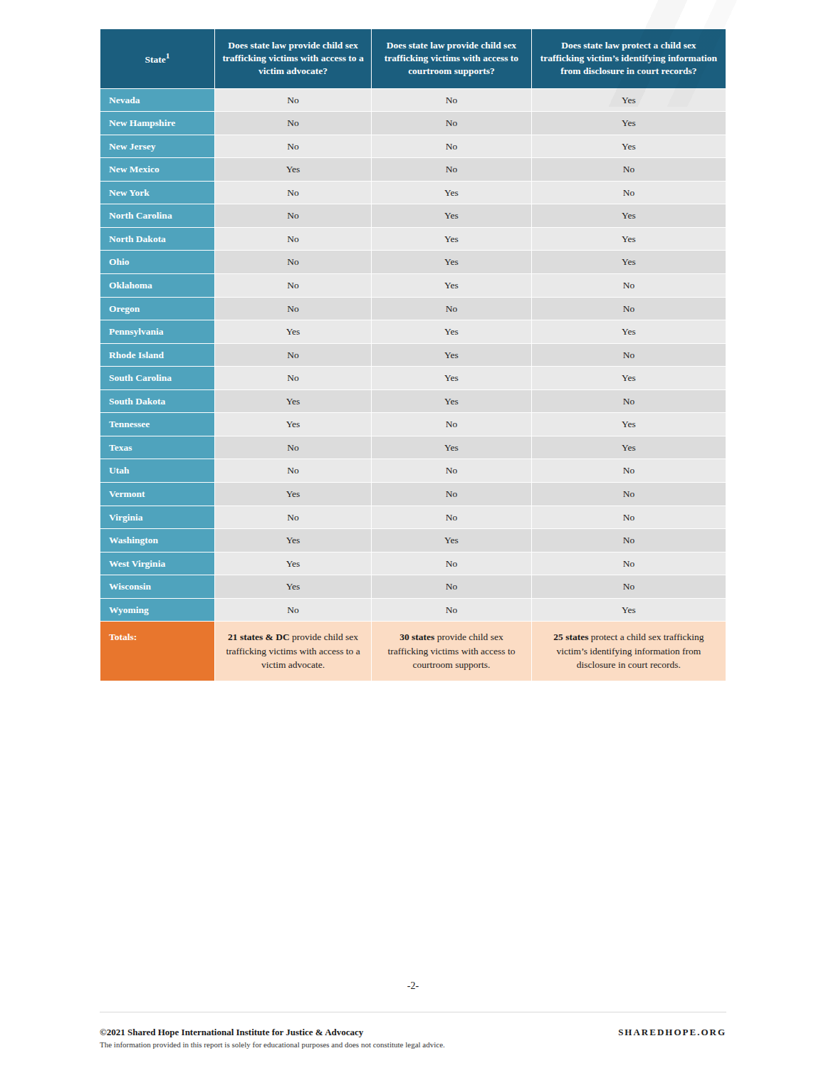| State 1 | Does state law provide child sex trafficking victims with access to a victim advocate? | Does state law provide child sex trafficking victims with access to courtroom supports? | Does state law protect a child sex trafficking victim’s identifying information from disclosure in court records? |
| --- | --- | --- | --- |
| Nevada | No | No | Yes |
| New Hampshire | No | No | Yes |
| New Jersey | No | No | Yes |
| New Mexico | Yes | No | No |
| New York | No | Yes | No |
| North Carolina | No | Yes | Yes |
| North Dakota | No | Yes | Yes |
| Ohio | No | Yes | Yes |
| Oklahoma | No | Yes | No |
| Oregon | No | No | No |
| Pennsylvania | Yes | Yes | Yes |
| Rhode Island | No | Yes | No |
| South Carolina | No | Yes | Yes |
| South Dakota | Yes | Yes | No |
| Tennessee | Yes | No | Yes |
| Texas | No | Yes | Yes |
| Utah | No | No | No |
| Vermont | Yes | No | No |
| Virginia | No | No | No |
| Washington | Yes | Yes | No |
| West Virginia | Yes | No | No |
| Wisconsin | Yes | No | No |
| Wyoming | No | No | Yes |
| Totals: | 21 states & DC provide child sex trafficking victims with access to a victim advocate. | 30 states provide child sex trafficking victims with access to courtroom supports. | 25 states protect a child sex trafficking victim’s identifying information from disclosure in court records. |
-2-
©2021 Shared Hope International Institute for Justice & Advocacy
The information provided in this report is solely for educational purposes and does not constitute legal advice.
SHAREDHOPE.ORG